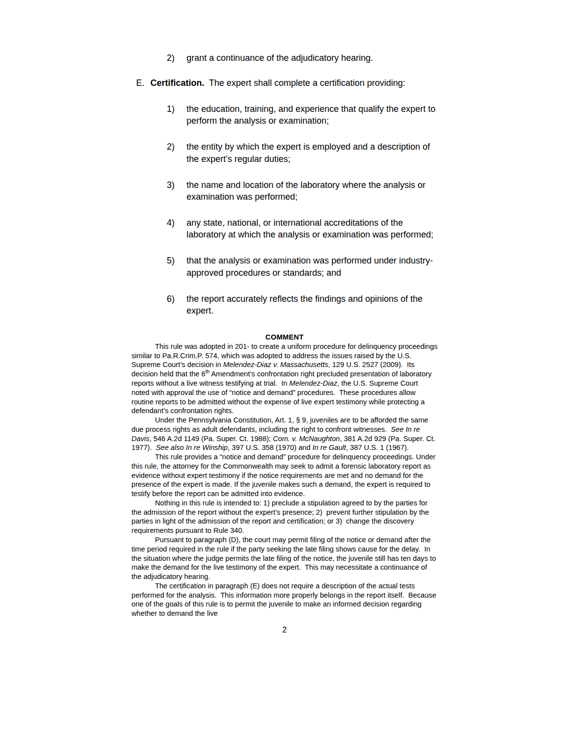2) grant a continuance of the adjudicatory hearing.
E. Certification. The expert shall complete a certification providing:
1) the education, training, and experience that qualify the expert to perform the analysis or examination;
2) the entity by which the expert is employed and a description of the expert’s regular duties;
3) the name and location of the laboratory where the analysis or examination was performed;
4) any state, national, or international accreditations of the laboratory at which the analysis or examination was performed;
5) that the analysis or examination was performed under industry-approved procedures or standards; and
6) the report accurately reflects the findings and opinions of the expert.
COMMENT
This rule was adopted in 201- to create a uniform procedure for delinquency proceedings similar to Pa.R.Crim.P. 574, which was adopted to address the issues raised by the U.S. Supreme Court’s decision in Melendez-Diaz v. Massachusetts, 129 U.S. 2527 (2009). Its decision held that the 6th Amendment’s confrontation right precluded presentation of laboratory reports without a live witness testifying at trial. In Melendez-Diaz, the U.S. Supreme Court noted with approval the use of “notice and demand” procedures. These procedures allow routine reports to be admitted without the expense of live expert testimony while protecting a defendant’s confrontation rights.
Under the Pennsylvania Constitution, Art. 1, § 9, juveniles are to be afforded the same due process rights as adult defendants, including the right to confront witnesses. See In re Davis, 546 A.2d 1149 (Pa. Super. Ct. 1988); Com. v. McNaughton, 381 A.2d 929 (Pa. Super. Ct. 1977). See also In re Winship, 397 U.S. 358 (1970) and In re Gault, 387 U.S. 1 (1967).
This rule provides a “notice and demand” procedure for delinquency proceedings. Under this rule, the attorney for the Commonwealth may seek to admit a forensic laboratory report as evidence without expert testimony if the notice requirements are met and no demand for the presence of the expert is made. If the juvenile makes such a demand, the expert is required to testify before the report can be admitted into evidence.
Nothing in this rule is intended to: 1) preclude a stipulation agreed to by the parties for the admission of the report without the expert’s presence; 2) prevent further stipulation by the parties in light of the admission of the report and certification; or 3) change the discovery requirements pursuant to Rule 340.
Pursuant to paragraph (D), the court may permit filing of the notice or demand after the time period required in the rule if the party seeking the late filing shows cause for the delay. In the situation where the judge permits the late filing of the notice, the juvenile still has ten days to make the demand for the live testimony of the expert. This may necessitate a continuance of the adjudicatory hearing.
The certification in paragraph (E) does not require a description of the actual tests performed for the analysis. This information more properly belongs in the report itself. Because one of the goals of this rule is to permit the juvenile to make an informed decision regarding whether to demand the live
2